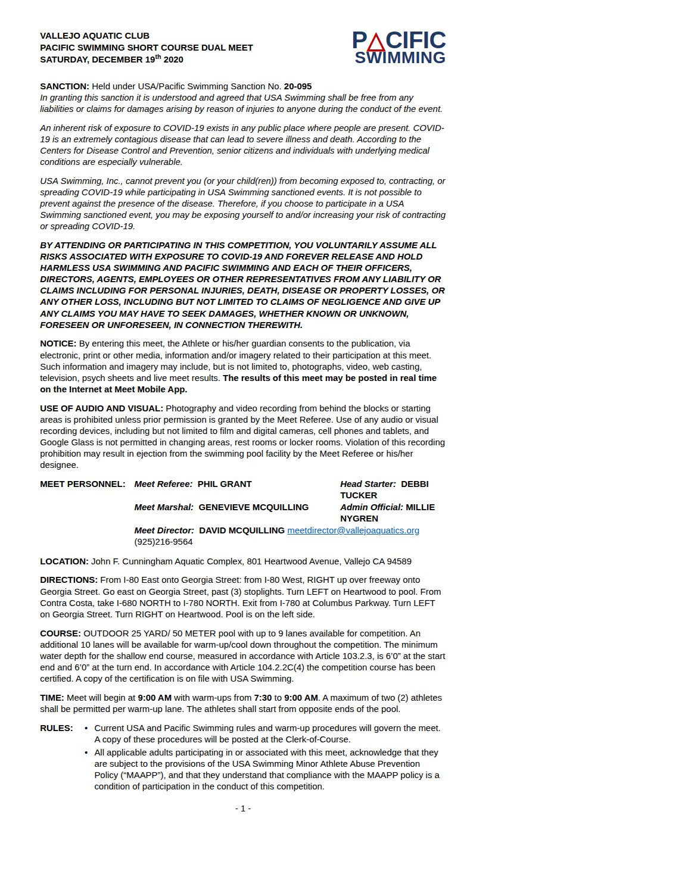VALLEJO AQUATIC CLUB
PACIFIC SWIMMING SHORT COURSE DUAL MEET
SATURDAY, DECEMBER 19th 2020
P△CIFIC SWIMMING
SANCTION: Held under USA/Pacific Swimming Sanction No. 20-095
In granting this sanction it is understood and agreed that USA Swimming shall be free from any liabilities or claims for damages arising by reason of injuries to anyone during the conduct of the event.
An inherent risk of exposure to COVID-19 exists in any public place where people are present. COVID-19 is an extremely contagious disease that can lead to severe illness and death. According to the Centers for Disease Control and Prevention, senior citizens and individuals with underlying medical conditions are especially vulnerable.
USA Swimming, Inc., cannot prevent you (or your child(ren)) from becoming exposed to, contracting, or spreading COVID-19 while participating in USA Swimming sanctioned events. It is not possible to prevent against the presence of the disease. Therefore, if you choose to participate in a USA Swimming sanctioned event, you may be exposing yourself to and/or increasing your risk of contracting or spreading COVID-19.
BY ATTENDING OR PARTICIPATING IN THIS COMPETITION, YOU VOLUNTARILY ASSUME ALL RISKS ASSOCIATED WITH EXPOSURE TO COVID-19 AND FOREVER RELEASE AND HOLD HARMLESS USA SWIMMING AND PACIFIC SWIMMING AND EACH OF THEIR OFFICERS, DIRECTORS, AGENTS, EMPLOYEES OR OTHER REPRESENTATIVES FROM ANY LIABILITY OR CLAIMS INCLUDING FOR PERSONAL INJURIES, DEATH, DISEASE OR PROPERTY LOSSES, OR ANY OTHER LOSS, INCLUDING BUT NOT LIMITED TO CLAIMS OF NEGLIGENCE AND GIVE UP ANY CLAIMS YOU MAY HAVE TO SEEK DAMAGES, WHETHER KNOWN OR UNKNOWN, FORESEEN OR UNFORESEEN, IN CONNECTION THEREWITH.
NOTICE: By entering this meet, the Athlete or his/her guardian consents to the publication, via electronic, print or other media, information and/or imagery related to their participation at this meet. Such information and imagery may include, but is not limited to, photographs, video, web casting, television, psych sheets and live meet results. The results of this meet may be posted in real time on the Internet at Meet Mobile App.
USE OF AUDIO AND VISUAL: Photography and video recording from behind the blocks or starting areas is prohibited unless prior permission is granted by the Meet Referee. Use of any audio or visual recording devices, including but not limited to film and digital cameras, cell phones and tablets, and Google Glass is not permitted in changing areas, rest rooms or locker rooms. Violation of this recording prohibition may result in ejection from the swimming pool facility by the Meet Referee or his/her designee.
MEET PERSONNEL:
Meet Referee: PHIL GRANT
Head Starter: DEBBI TUCKER
Meet Marshal: GENEVIEVE MCQUILLING
Admin Official: MILLIE NYGREN
Meet Director: DAVID MCQUILLING meetdirector@vallejoaquatics.org (925)216-9564
LOCATION: John F. Cunningham Aquatic Complex, 801 Heartwood Avenue, Vallejo CA 94589
DIRECTIONS: From I-80 East onto Georgia Street: from I-80 West, RIGHT up over freeway onto Georgia Street. Go east on Georgia Street, past (3) stoplights. Turn LEFT on Heartwood to pool. From Contra Costa, take I-680 NORTH to I-780 NORTH. Exit from I-780 at Columbus Parkway. Turn LEFT on Georgia Street. Turn RIGHT on Heartwood. Pool is on the left side.
COURSE: OUTDOOR 25 YARD/ 50 METER pool with up to 9 lanes available for competition. An additional 10 lanes will be available for warm-up/cool down throughout the competition. The minimum water depth for the shallow end course, measured in accordance with Article 103.2.3, is 6’0” at the start end and 6’0” at the turn end. In accordance with Article 104.2.2C(4) the competition course has been certified. A copy of the certification is on file with USA Swimming.
TIME: Meet will begin at 9:00 AM with warm-ups from 7:30 to 9:00 AM. A maximum of two (2) athletes shall be permitted per warm-up lane. The athletes shall start from opposite ends of the pool.
RULES:
• Current USA and Pacific Swimming rules and warm-up procedures will govern the meet. A copy of these procedures will be posted at the Clerk-of-Course.
• All applicable adults participating in or associated with this meet, acknowledge that they are subject to the provisions of the USA Swimming Minor Athlete Abuse Prevention Policy (“MAAPP”), and that they understand that compliance with the MAAPP policy is a condition of participation in the conduct of this competition.
- 1 -